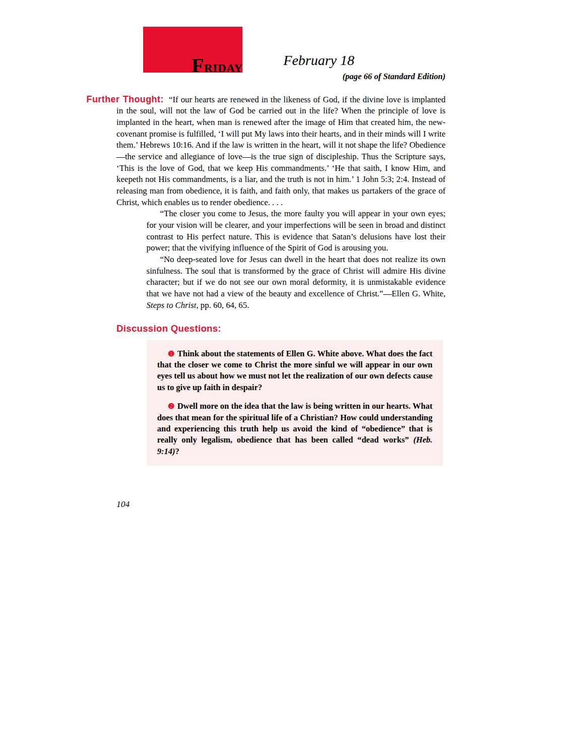Friday
February 18
(page 66 of Standard Edition)
Further Thought: “If our hearts are renewed in the likeness of God, if the divine love is implanted in the soul, will not the law of God be carried out in the life? When the principle of love is implanted in the heart, when man is renewed after the image of Him that created him, the new-covenant promise is fulfilled, ‘I will put My laws into their hearts, and in their minds will I write them.’ Hebrews 10:16. And if the law is written in the heart, will it not shape the life? Obedience—the service and allegiance of love—is the true sign of discipleship. Thus the Scripture says, ‘This is the love of God, that we keep His commandments.’ ‘He that saith, I know Him, and keepeth not His commandments, is a liar, and the truth is not in him.’ 1 John 5:3; 2:4. Instead of releasing man from obedience, it is faith, and faith only, that makes us partakers of the grace of Christ, which enables us to render obedience. . . .
“The closer you come to Jesus, the more faulty you will appear in your own eyes; for your vision will be clearer, and your imperfections will be seen in broad and distinct contrast to His perfect nature. This is evidence that Satan’s delusions have lost their power; that the vivifying influence of the Spirit of God is arousing you.
“No deep-seated love for Jesus can dwell in the heart that does not realize its own sinfulness. The soul that is transformed by the grace of Christ will admire His divine character; but if we do not see our own moral deformity, it is unmistakable evidence that we have not had a view of the beauty and excellence of Christ.”—Ellen G. White, Steps to Christ, pp. 60, 64, 65.
Discussion Questions:
❶ Think about the statements of Ellen G. White above. What does the fact that the closer we come to Christ the more sinful we will appear in our own eyes tell us about how we must not let the realization of our own defects cause us to give up faith in despair?
❷ Dwell more on the idea that the law is being written in our hearts. What does that mean for the spiritual life of a Christian? How could understanding and experiencing this truth help us avoid the kind of “obedience” that is really only legalism, obedience that has been called “dead works” (Heb. 9:14)?
104